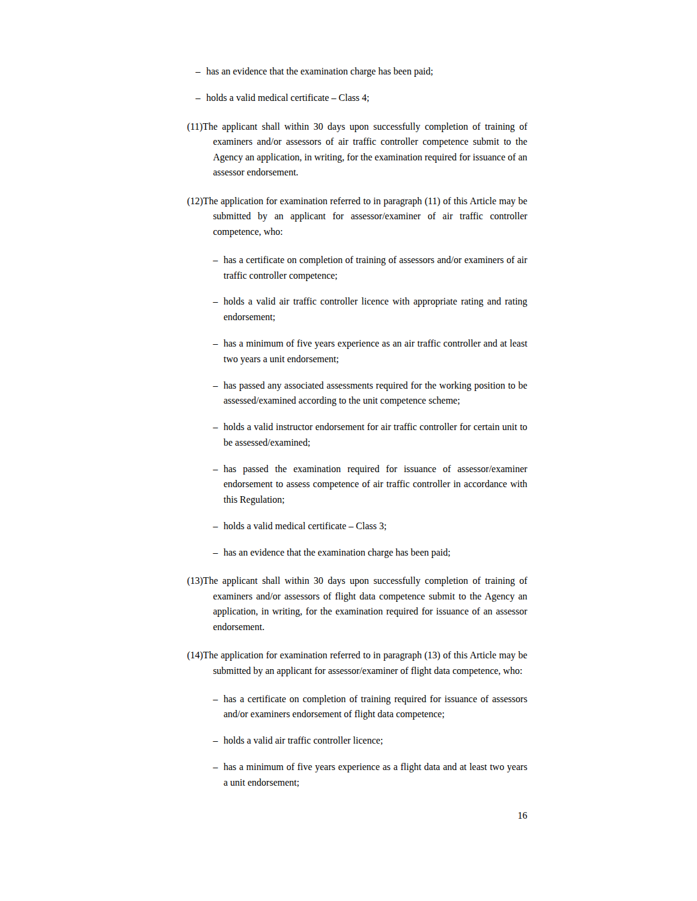has an evidence that the examination charge has been paid;
holds a valid medical certificate – Class 4;
(11)The applicant shall within 30 days upon successfully completion of training of examiners and/or assessors of air traffic controller competence submit to the Agency an application, in writing, for the examination required for issuance of an assessor endorsement.
(12)The application for examination referred to in paragraph (11) of this Article may be submitted by an applicant for assessor/examiner of air traffic controller competence, who:
has a certificate on completion of training of assessors and/or examiners of air traffic controller competence;
holds a valid air traffic controller licence with appropriate rating and rating endorsement;
has a minimum of five years experience as an air traffic controller and at least two years a unit endorsement;
has passed any associated assessments required for the working position to be assessed/examined according to the unit competence scheme;
holds a valid instructor endorsement for air traffic controller for certain unit to be assessed/examined;
has passed the examination required for issuance of assessor/examiner endorsement to assess competence of air traffic controller in accordance with this Regulation;
holds a valid medical certificate – Class 3;
has an evidence that the examination charge has been paid;
(13)The applicant shall within 30 days upon successfully completion of training of examiners and/or assessors of flight data competence submit to the Agency an application, in writing, for the examination required for issuance of an assessor endorsement.
(14)The application for examination referred to in paragraph (13) of this Article may be submitted by an applicant for assessor/examiner of flight data competence, who:
has a certificate on completion of training required for issuance of assessors and/or examiners endorsement of flight data competence;
holds a valid air traffic controller licence;
has a minimum of five years experience as a flight data and at least two years a unit endorsement;
16